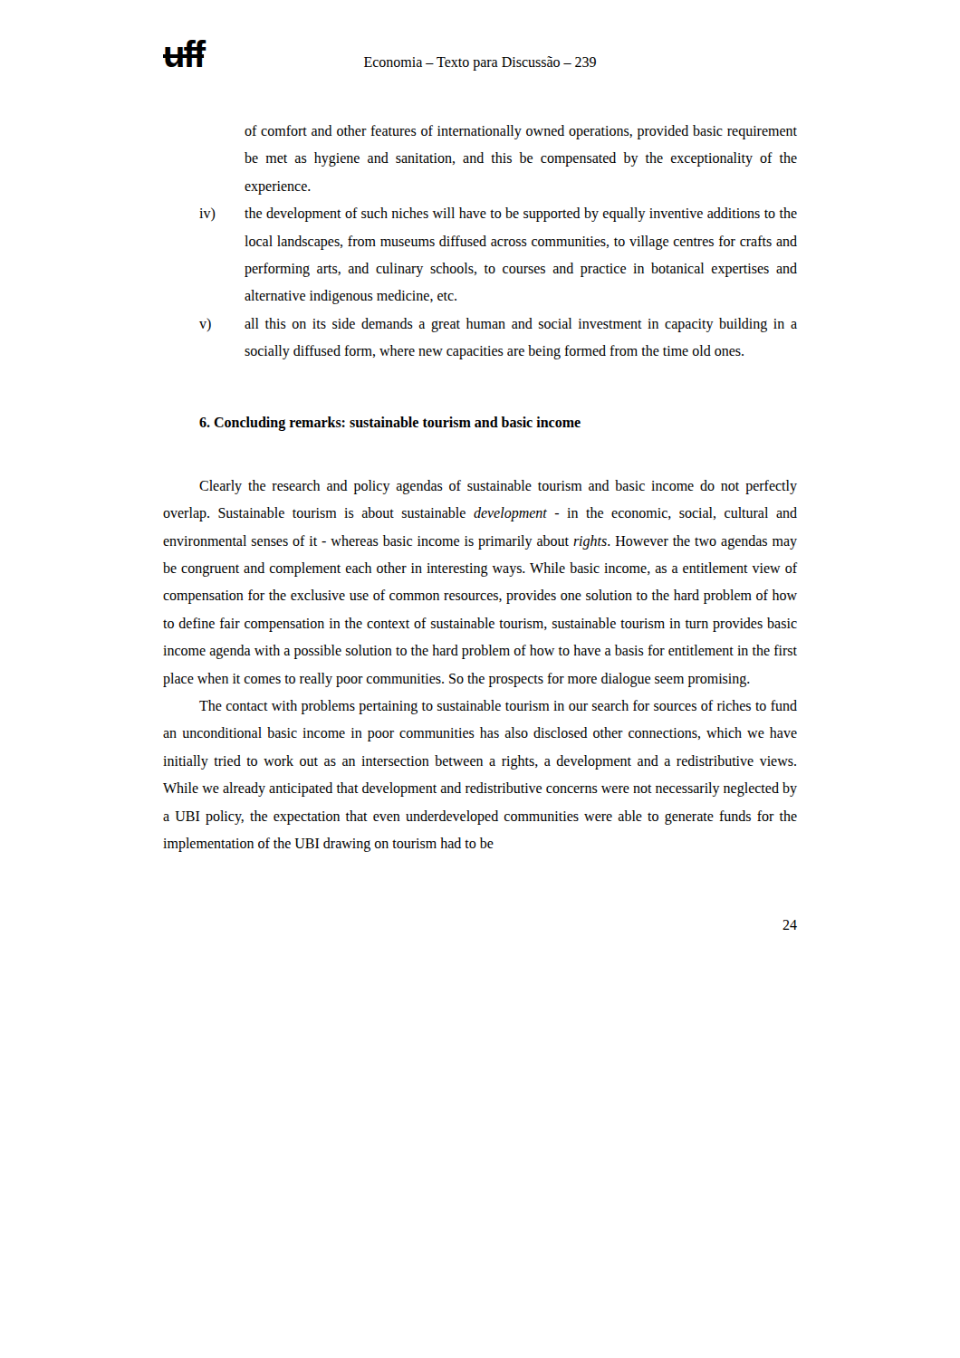uff
Economia – Texto para Discussão – 239
of comfort and other features of internationally owned operations, provided basic requirement be met as hygiene and sanitation, and this be compensated by the exceptionality of the experience.
iv) the development of such niches will have to be supported by equally inventive additions to the local landscapes, from museums diffused across communities, to village centres for crafts and performing arts, and culinary schools, to courses and practice in botanical expertises and alternative indigenous medicine, etc.
v) all this on its side demands a great human and social investment in capacity building in a socially diffused form, where new capacities are being formed from the time old ones.
6. Concluding remarks: sustainable tourism and basic income
Clearly the research and policy agendas of sustainable tourism and basic income do not perfectly overlap. Sustainable tourism is about sustainable development - in the economic, social, cultural and environmental senses of it - whereas basic income is primarily about rights. However the two agendas may be congruent and complement each other in interesting ways. While basic income, as a entitlement view of compensation for the exclusive use of common resources, provides one solution to the hard problem of how to define fair compensation in the context of sustainable tourism, sustainable tourism in turn provides basic income agenda with a possible solution to the hard problem of how to have a basis for entitlement in the first place when it comes to really poor communities. So the prospects for more dialogue seem promising.
The contact with problems pertaining to sustainable tourism in our search for sources of riches to fund an unconditional basic income in poor communities has also disclosed other connections, which we have initially tried to work out as an intersection between a rights, a development and a redistributive views. While we already anticipated that development and redistributive concerns were not necessarily neglected by a UBI policy, the expectation that even underdeveloped communities were able to generate funds for the implementation of the UBI drawing on tourism had to be
24